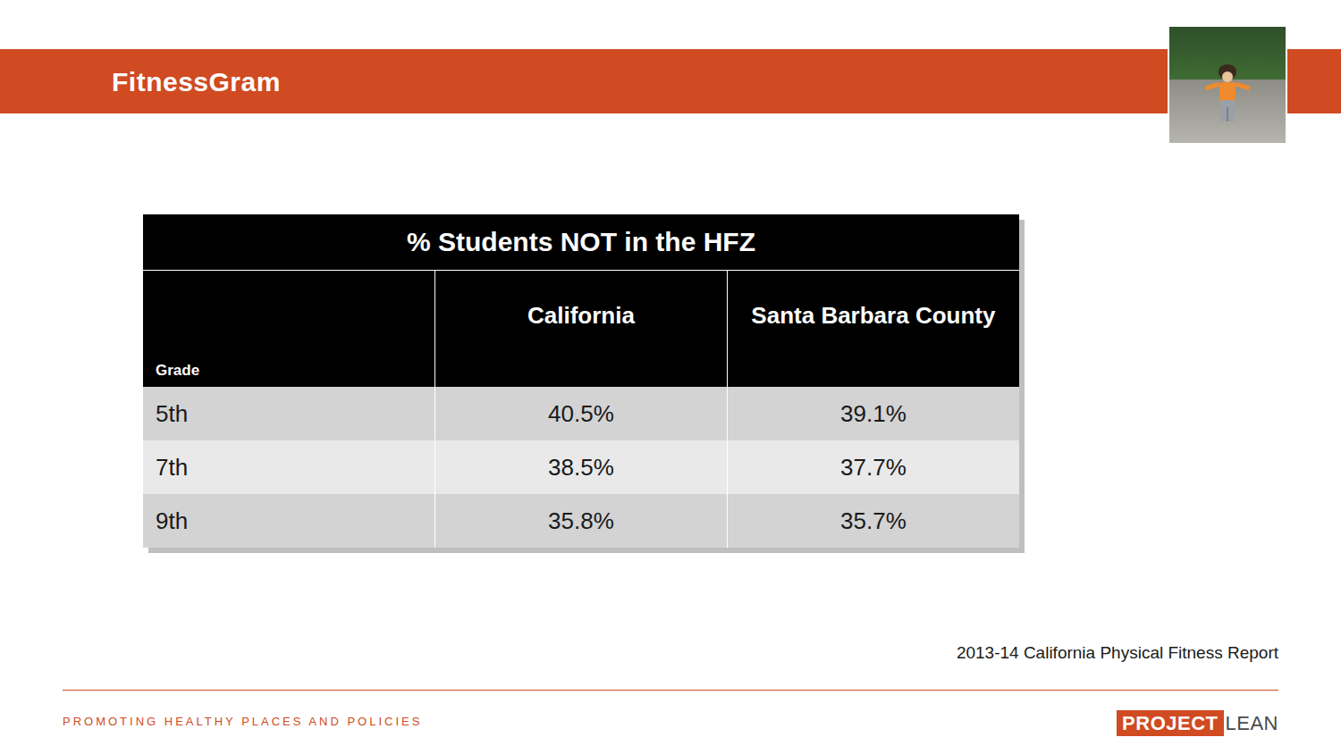FitnessGram
| % Students NOT in the HFZ |
| --- |
| Grade | California | Santa Barbara County |
| 5th | 40.5% | 39.1% |
| 7th | 38.5% | 37.7% |
| 9th | 35.8% | 35.7% |
2013-14 California Physical Fitness Report
Promoting Healthy Places and Policies
PROJECT LEAN